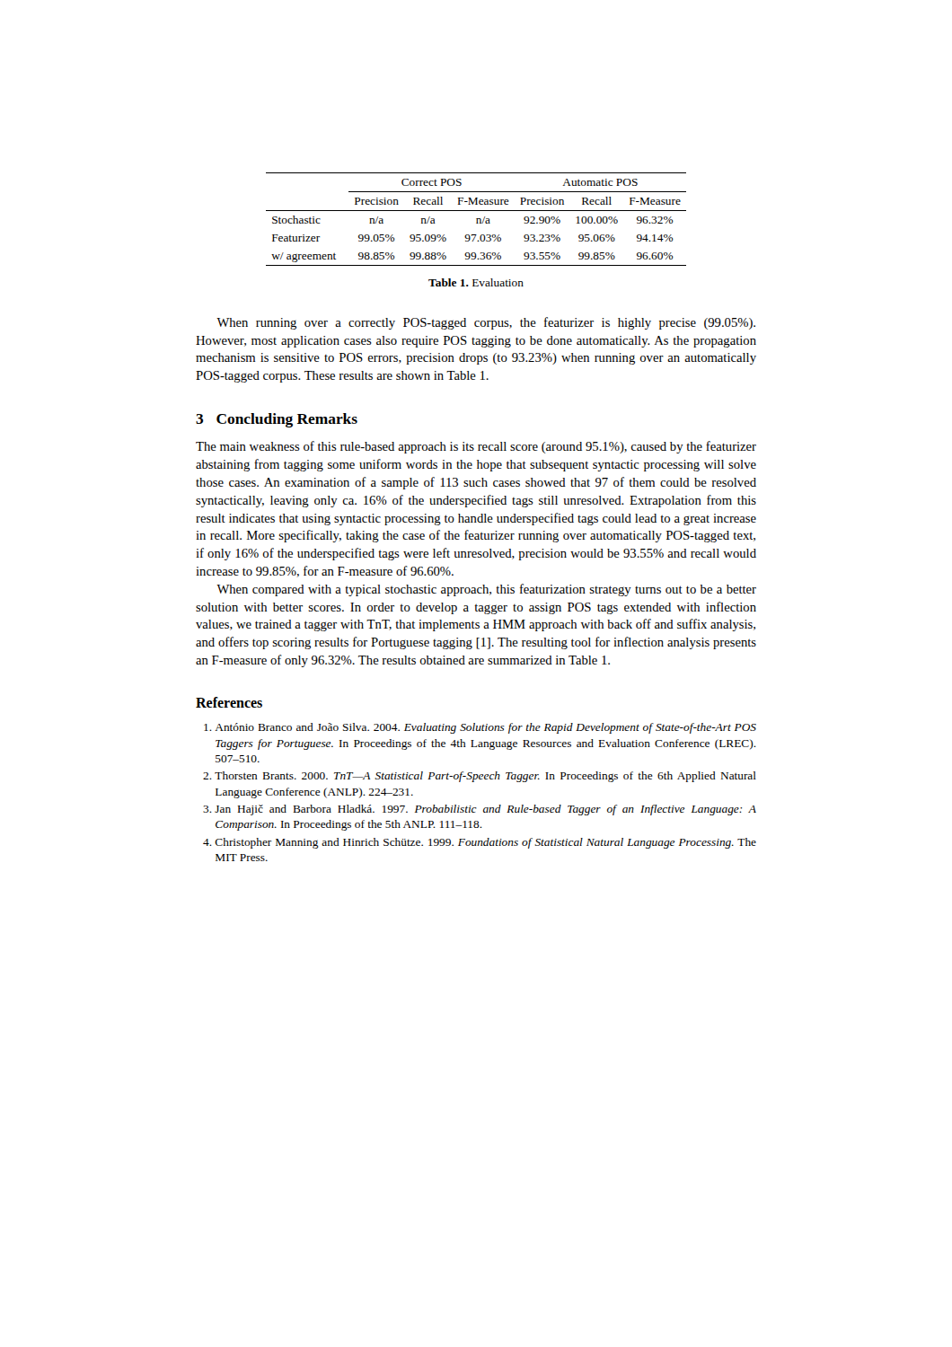| | Correct POS | Automatic POS |
| | Precision | Recall | F-Measure | Precision | Recall | F-Measure |
| Stochastic | n/a | n/a | n/a | 92.90% | 100.00% | 96.32% |
| Featurizer | 99.05% | 95.09% | 97.03% | 93.23% | 95.06% | 94.14% |
| w/ agreement | 98.85% | 99.88% | 99.36% | 93.55% | 99.85% | 96.60% |
Table 1. Evaluation
When running over a correctly POS-tagged corpus, the featurizer is highly precise (99.05%). However, most application cases also require POS tagging to be done automatically. As the propagation mechanism is sensitive to POS errors, precision drops (to 93.23%) when running over an automatically POS-tagged corpus. These results are shown in Table 1.
3 Concluding Remarks
The main weakness of this rule-based approach is its recall score (around 95.1%), caused by the featurizer abstaining from tagging some uniform words in the hope that subsequent syntactic processing will solve those cases. An examination of a sample of 113 such cases showed that 97 of them could be resolved syntactically, leaving only ca. 16% of the underspecified tags still unresolved. Extrapolation from this result indicates that using syntactic processing to handle underspecified tags could lead to a great increase in recall. More specifically, taking the case of the featurizer running over automatically POS-tagged text, if only 16% of the underspecified tags were left unresolved, precision would be 93.55% and recall would increase to 99.85%, for an F-measure of 96.60%.
When compared with a typical stochastic approach, this featurization strategy turns out to be a better solution with better scores. In order to develop a tagger to assign POS tags extended with inflection values, we trained a tagger with TnT, that implements a HMM approach with back off and suffix analysis, and offers top scoring results for Portuguese tagging [1]. The resulting tool for inflection analysis presents an F-measure of only 96.32%. The results obtained are summarized in Table 1.
References
António Branco and João Silva. 2004. Evaluating Solutions for the Rapid Development of State-of-the-Art POS Taggers for Portuguese. In Proceedings of the 4th Language Resources and Evaluation Conference (LREC). 507–510.
Thorsten Brants. 2000. TnT—A Statistical Part-of-Speech Tagger. In Proceedings of the 6th Applied Natural Language Conference (ANLP). 224–231.
Jan Hajič and Barbora Hladká. 1997. Probabilistic and Rule-based Tagger of an Inflective Language: A Comparison. In Proceedings of the 5th ANLP. 111–118.
Christopher Manning and Hinrich Schütze. 1999. Foundations of Statistical Natural Language Processing. The MIT Press.